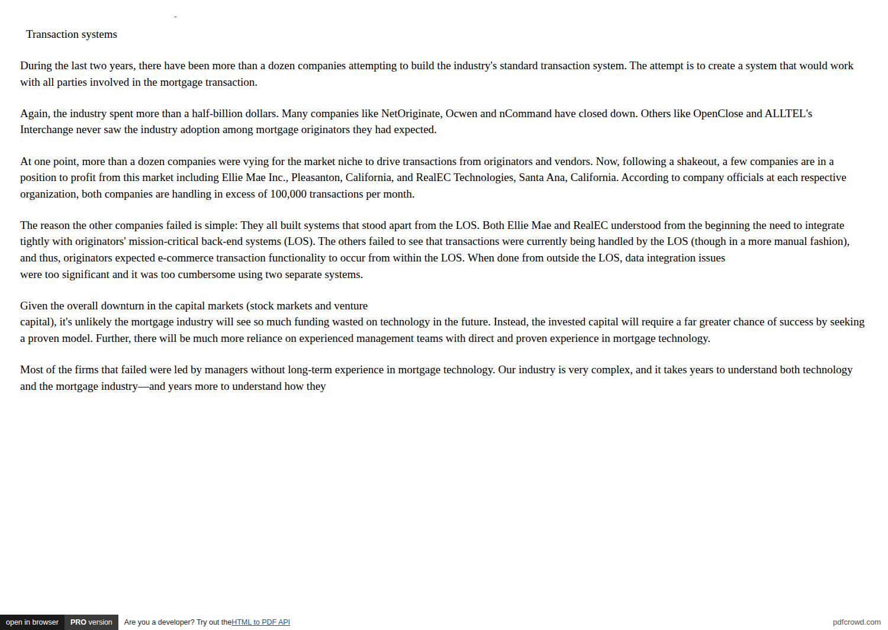-
Transaction systems
During the last two years, there have been more than a dozen companies attempting to build the industry's standard transaction system. The attempt is to create a system that would work with all parties involved in the mortgage transaction.
Again, the industry spent more than a half-billion dollars. Many companies like NetOriginate, Ocwen and nCommand have closed down. Others like OpenClose and ALLTEL's Interchange never saw the industry adoption among mortgage originators they had expected.
At one point, more than a dozen companies were vying for the market niche to drive transactions from originators and vendors. Now, following a shakeout, a few companies are in a position to profit from this market including Ellie Mae Inc., Pleasanton, California, and RealEC Technologies, Santa Ana, California. According to company officials at each respective organization, both companies are handling in excess of 100,000 transactions per month.
The reason the other companies failed is simple: They all built systems that stood apart from the LOS. Both Ellie Mae and RealEC understood from the beginning the need to integrate tightly with originators' mission-critical back-end systems (LOS). The others failed to see that transactions were currently being handled by the LOS (though in a more manual fashion), and thus, originators expected e-commerce transaction functionality to occur from within the LOS. When done from outside the LOS, data integration issues
were too significant and it was too cumbersome using two separate systems.
Given the overall downturn in the capital markets (stock markets and venture
capital), it's unlikely the mortgage industry will see so much funding wasted on technology in the future. Instead, the invested capital will require a far greater chance of success by seeking a proven model. Further, there will be much more reliance on experienced management teams with direct and proven experience in mortgage technology.
Most of the firms that failed were led by managers without long-term experience in mortgage technology. Our industry is very complex, and it takes years to understand both technology and the mortgage industry—and years more to understand how they
open in browser PRO version Are you a developer? Try out the HTML to PDF API
pdfcrowd.com